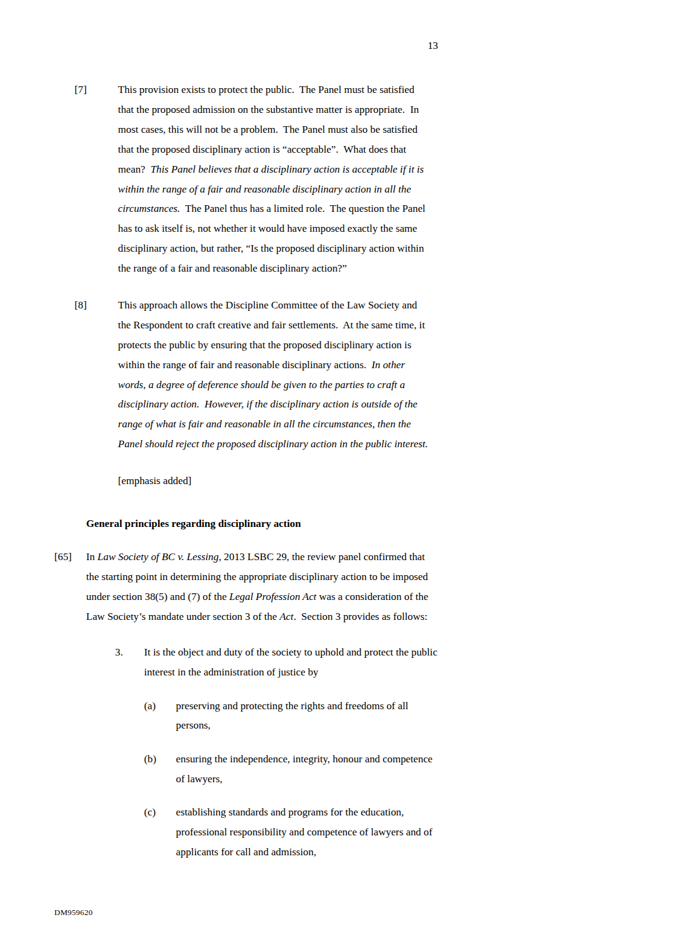13
[7]
This provision exists to protect the public. The Panel must be satisfied that the proposed admission on the substantive matter is appropriate. In most cases, this will not be a problem. The Panel must also be satisfied that the proposed disciplinary action is “acceptable”. What does that mean? This Panel believes that a disciplinary action is acceptable if it is within the range of a fair and reasonable disciplinary action in all the circumstances. The Panel thus has a limited role. The question the Panel has to ask itself is, not whether it would have imposed exactly the same disciplinary action, but rather, “Is the proposed disciplinary action within the range of a fair and reasonable disciplinary action?”
[8]
This approach allows the Discipline Committee of the Law Society and the Respondent to craft creative and fair settlements. At the same time, it protects the public by ensuring that the proposed disciplinary action is within the range of fair and reasonable disciplinary actions. In other words, a degree of deference should be given to the parties to craft a disciplinary action. However, if the disciplinary action is outside of the range of what is fair and reasonable in all the circumstances, then the Panel should reject the proposed disciplinary action in the public interest.
[emphasis added]
General principles regarding disciplinary action
[65] In Law Society of BC v. Lessing, 2013 LSBC 29, the review panel confirmed that the starting point in determining the appropriate disciplinary action to be imposed under section 38(5) and (7) of the Legal Profession Act was a consideration of the Law Society’s mandate under section 3 of the Act. Section 3 provides as follows:
3.
It is the object and duty of the society to uphold and protect the public interest in the administration of justice by
(a)
preserving and protecting the rights and freedoms of all persons,
(b)
ensuring the independence, integrity, honour and competence of lawyers,
(c)
establishing standards and programs for the education, professional responsibility and competence of lawyers and of applicants for call and admission,
DM959620